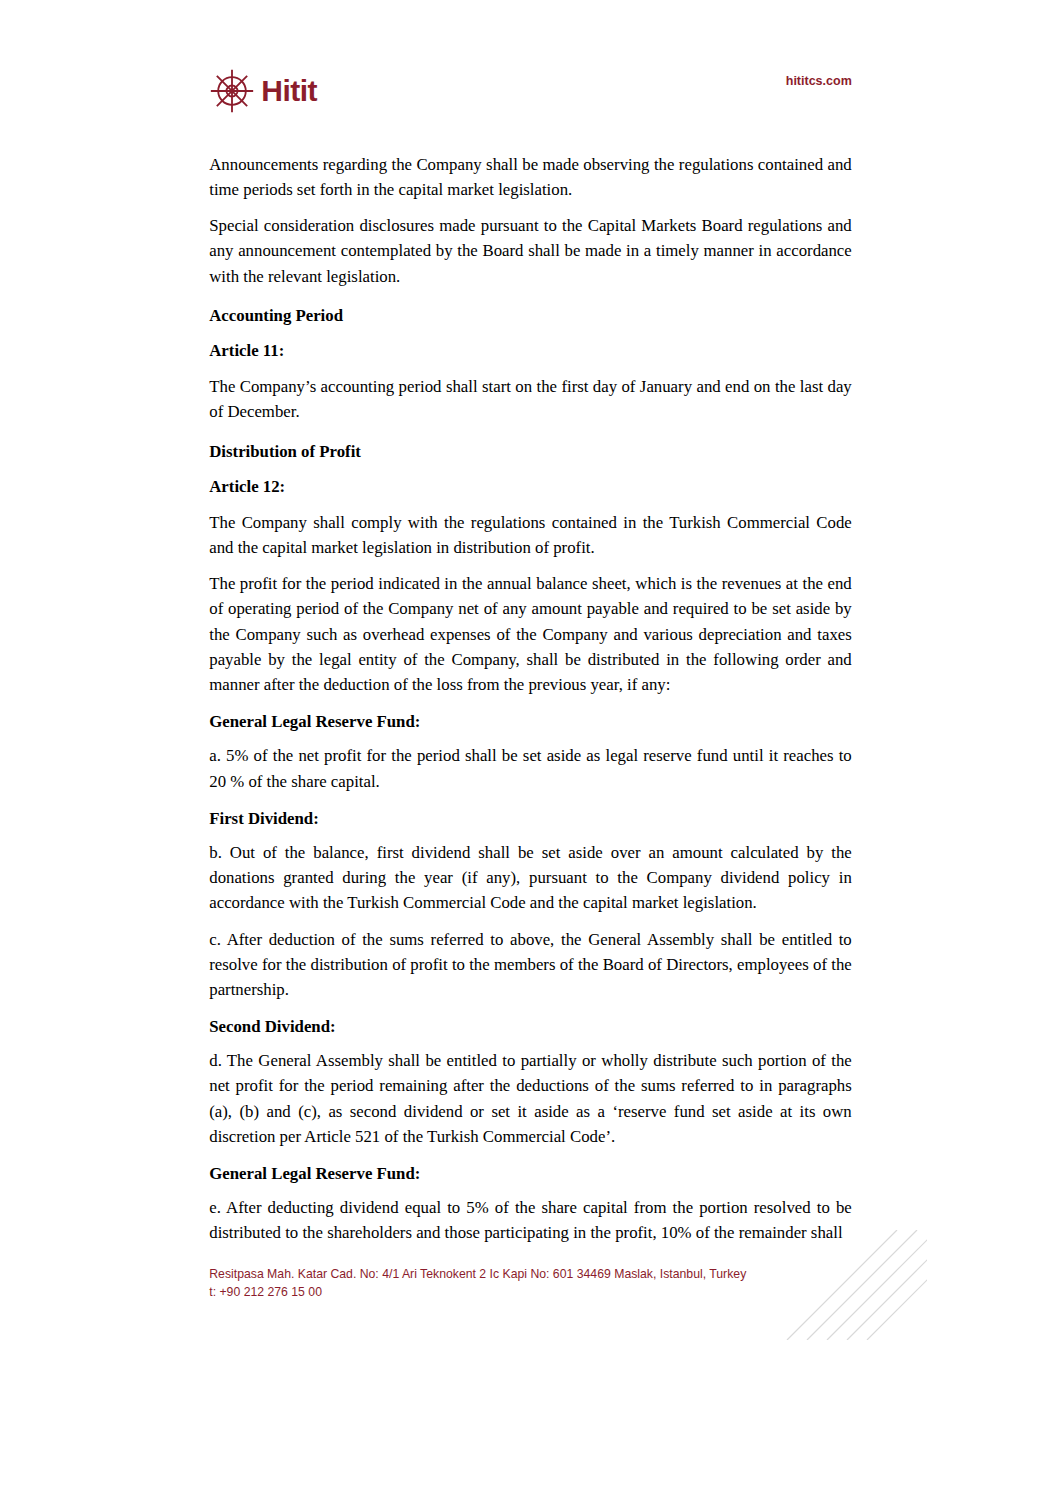Hitit
hititcs.com
Announcements regarding the Company shall be made observing the regulations contained and time periods set forth in the capital market legislation.
Special consideration disclosures made pursuant to the Capital Markets Board regulations and any announcement contemplated by the Board shall be made in a timely manner in accordance with the relevant legislation.
Accounting Period
Article 11:
The Company’s accounting period shall start on the first day of January and end on the last day of December.
Distribution of Profit
Article 12:
The Company shall comply with the regulations contained in the Turkish Commercial Code and the capital market legislation in distribution of profit.
The profit for the period indicated in the annual balance sheet, which is the revenues at the end of operating period of the Company net of any amount payable and required to be set aside by the Company such as overhead expenses of the Company and various depreciation and taxes payable by the legal entity of the Company, shall be distributed in the following order and manner after the deduction of the loss from the previous year, if any:
General Legal Reserve Fund:
a. 5% of the net profit for the period shall be set aside as legal reserve fund until it reaches to 20 % of the share capital.
First Dividend:
b. Out of the balance, first dividend shall be set aside over an amount calculated by the donations granted during the year (if any), pursuant to the Company dividend policy in accordance with the Turkish Commercial Code and the capital market legislation.
c. After deduction of the sums referred to above, the General Assembly shall be entitled to resolve for the distribution of profit to the members of the Board of Directors, employees of the partnership.
Second Dividend:
d. The General Assembly shall be entitled to partially or wholly distribute such portion of the net profit for the period remaining after the deductions of the sums referred to in paragraphs (a), (b) and (c), as second dividend or set it aside as a ‘reserve fund set aside at its own discretion per Article 521 of the Turkish Commercial Code’.
General Legal Reserve Fund:
e. After deducting dividend equal to 5% of the share capital from the portion resolved to be distributed to the shareholders and those participating in the profit, 10% of the remainder shall
Resitpasa Mah. Katar Cad. No: 4/1 Ari Teknokent 2 Ic Kapi No: 601 34469 Maslak, Istanbul, Turkey
t: +90 212 276 15 00